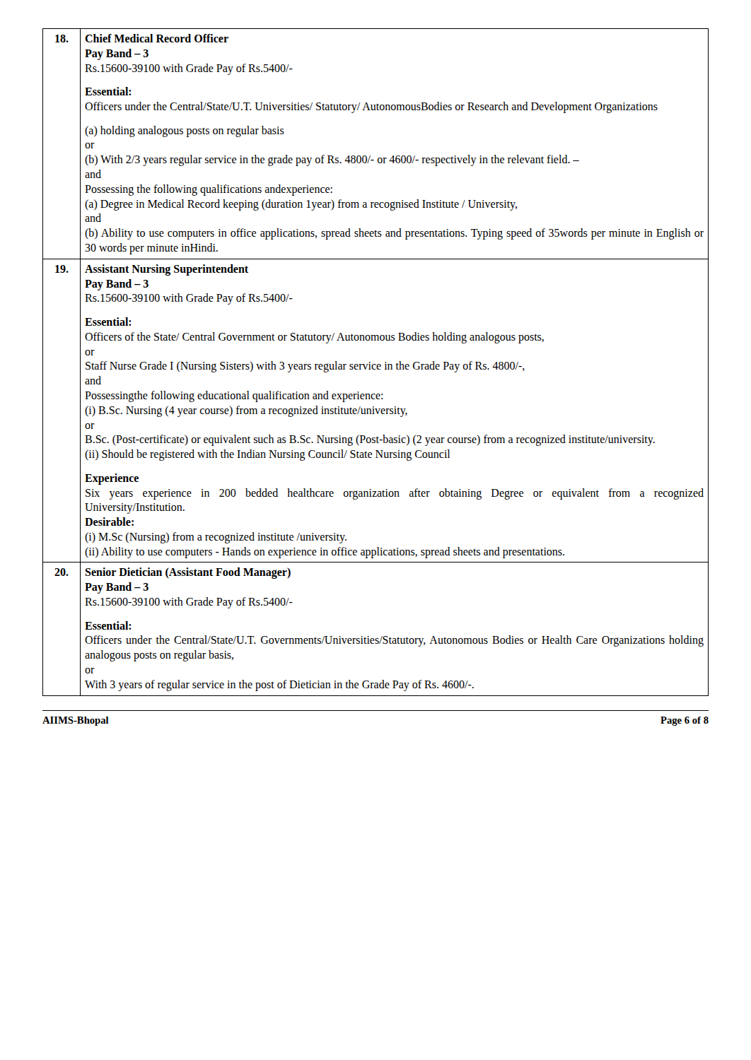| 18. | Chief Medical Record Officer Pay Band – 3 Rs.15600-39100 with Grade Pay of Rs.5400/- Essential: Officers under the Central/State/U.T. Universities/ Statutory/ AutonomousBodies or Research and Development Organizations (a) holding analogous posts on regular basis or (b) With 2/3 years regular service in the grade pay of Rs. 4800/- or 4600/- respectively in the relevant field. – and Possessing the following qualifications andexperience: (a) Degree in Medical Record keeping (duration 1year) from a recognised Institute / University, and (b) Ability to use computers in office applications, spread sheets and presentations. Typing speed of 35words per minute in English or 30 words per minute inHindi. |
| 19. | Assistant Nursing Superintendent Pay Band – 3 Rs.15600-39100 with Grade Pay of Rs.5400/- Essential: Officers of the State/ Central Government or Statutory/ Autonomous Bodies holding analogous posts, or Staff Nurse Grade I (Nursing Sisters) with 3 years regular service in the Grade Pay of Rs. 4800/-, and Possessingthe following educational qualification and experience: (i) B.Sc. Nursing (4 year course) from a recognized institute/university, or B.Sc. (Post-certificate) or equivalent such as B.Sc. Nursing (Post-basic) (2 year course) from a recognized institute/university. (ii) Should be registered with the Indian Nursing Council/ State Nursing Council Experience Six years experience in 200 bedded healthcare organization after obtaining Degree or equivalent from a recognized University/Institution. Desirable: (i) M.Sc (Nursing) from a recognized institute /university. (ii) Ability to use computers - Hands on experience in office applications, spread sheets and presentations. |
| 20. | Senior Dietician (Assistant Food Manager) Pay Band – 3 Rs.15600-39100 with Grade Pay of Rs.5400/- Essential: Officers under the Central/State/U.T. Governments/Universities/Statutory, Autonomous Bodies or Health Care Organizations holding analogous posts on regular basis, or With 3 years of regular service in the post of Dietician in the Grade Pay of Rs. 4600/-. |
AIIMS-Bhopal Page 6 of 8